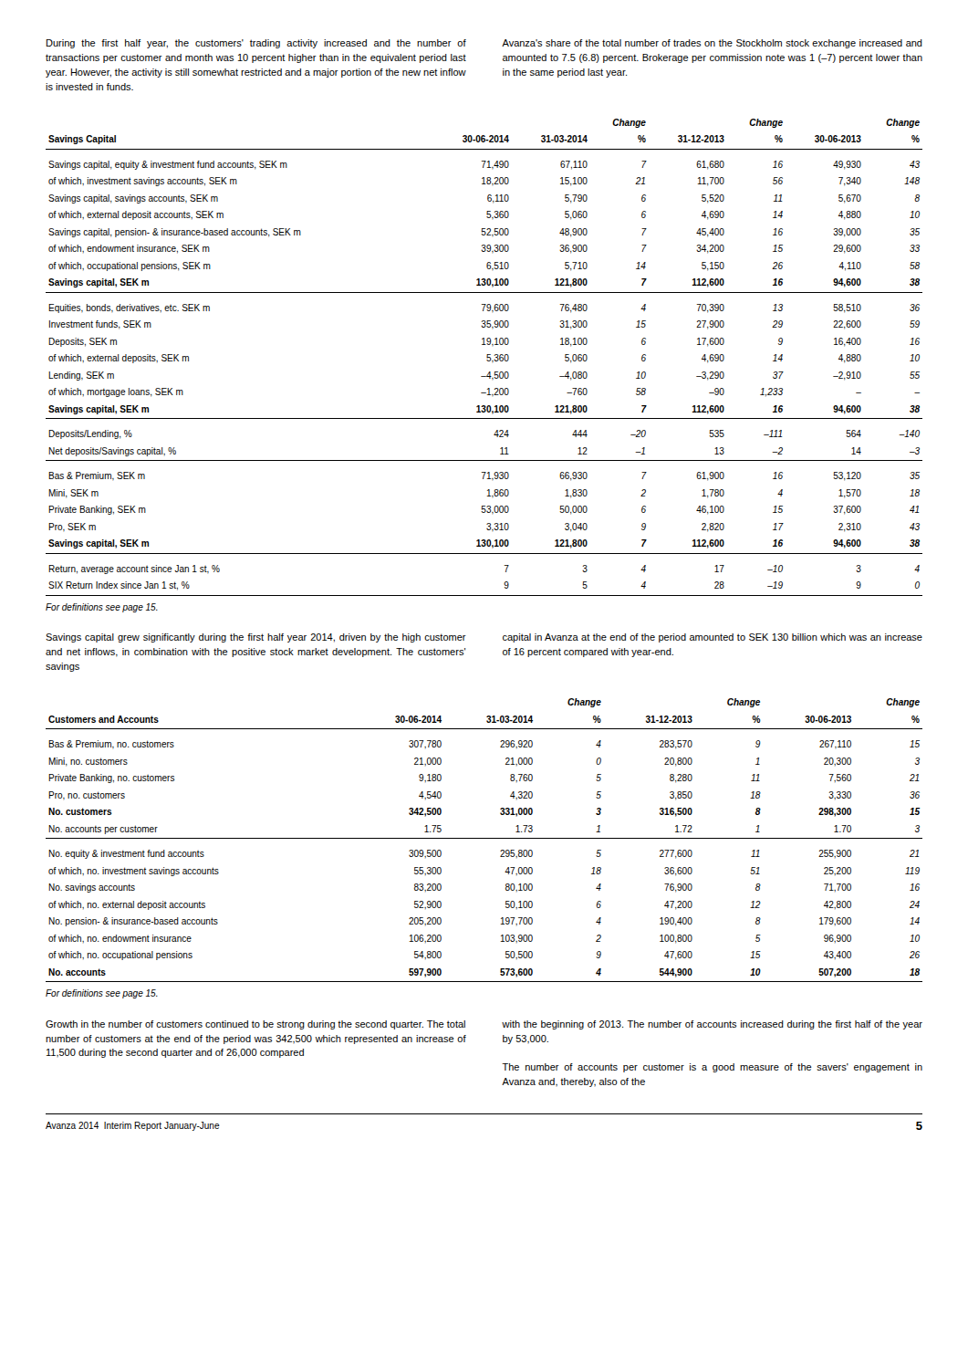During the first half year, the customers' trading activity increased and the number of transactions per customer and month was 10 percent higher than in the equivalent period last year. However, the activity is still somewhat restricted and a major portion of the new net inflow is invested in funds.
Avanza's share of the total number of trades on the Stockholm stock exchange increased and amounted to 7.5 (6.8) percent. Brokerage per commission note was 1 (–7) percent lower than in the same period last year.
| | | | Change | | Change | | Change |
| --- | --- | --- | --- | --- | --- | --- | --- |
| Savings Capital | 30-06-2014 | 31-03-2014 | % | 31-12-2013 | % | 30-06-2013 | % |
| Savings capital, equity & investment fund accounts, SEK m | 71,490 | 67,110 | 7 | 61,680 | 16 | 49,930 | 43 |
| of which, investment savings accounts, SEK m | 18,200 | 15,100 | 21 | 11,700 | 56 | 7,340 | 148 |
| Savings capital, savings accounts, SEK m | 6,110 | 5,790 | 6 | 5,520 | 11 | 5,670 | 8 |
| of which, external deposit accounts, SEK m | 5,360 | 5,060 | 6 | 4,690 | 14 | 4,880 | 10 |
| Savings capital, pension- & insurance-based accounts, SEK m | 52,500 | 48,900 | 7 | 45,400 | 16 | 39,000 | 35 |
| of which, endowment insurance, SEK m | 39,300 | 36,900 | 7 | 34,200 | 15 | 29,600 | 33 |
| of which, occupational pensions, SEK m | 6,510 | 5,710 | 14 | 5,150 | 26 | 4,110 | 58 |
| Savings capital, SEK m | 130,100 | 121,800 | 7 | 112,600 | 16 | 94,600 | 38 |
| Equities, bonds, derivatives, etc. SEK m | 79,600 | 76,480 | 4 | 70,390 | 13 | 58,510 | 36 |
| Investment funds, SEK m | 35,900 | 31,300 | 15 | 27,900 | 29 | 22,600 | 59 |
| Deposits, SEK m | 19,100 | 18,100 | 6 | 17,600 | 9 | 16,400 | 16 |
| of which, external deposits, SEK m | 5,360 | 5,060 | 6 | 4,690 | 14 | 4,880 | 10 |
| Lending, SEK m | –4,500 | –4,080 | 10 | –3,290 | 37 | –2,910 | 55 |
| of which, mortgage loans, SEK m | –1,200 | –760 | 58 | –90 | 1,233 | – | – |
| Savings capital, SEK m | 130,100 | 121,800 | 7 | 112,600 | 16 | 94,600 | 38 |
| Deposits/Lending, % | 424 | 444 | –20 | 535 | –111 | 564 | –140 |
| Net deposits/Savings capital, % | 11 | 12 | –1 | 13 | –2 | 14 | –3 |
| Bas & Premium, SEK m | 71,930 | 66,930 | 7 | 61,900 | 16 | 53,120 | 35 |
| Mini, SEK m | 1,860 | 1,830 | 2 | 1,780 | 4 | 1,570 | 18 |
| Private Banking, SEK m | 53,000 | 50,000 | 6 | 46,100 | 15 | 37,600 | 41 |
| Pro, SEK m | 3,310 | 3,040 | 9 | 2,820 | 17 | 2,310 | 43 |
| Savings capital, SEK m | 130,100 | 121,800 | 7 | 112,600 | 16 | 94,600 | 38 |
| Return, average account since Jan 1 st, % | 7 | 3 | 4 | 17 | –10 | 3 | 4 |
| SIX Return Index since Jan 1 st, % | 9 | 5 | 4 | 28 | –19 | 9 | 0 |
For definitions see page 15.
Savings capital grew significantly during the first half year 2014, driven by the high customer and net inflows, in combination with the positive stock market development. The customers' savings
capital in Avanza at the end of the period amounted to SEK 130 billion which was an increase of 16 percent compared with year-end.
| | | | Change | | Change | | Change |
| --- | --- | --- | --- | --- | --- | --- | --- |
| Customers and Accounts | 30-06-2014 | 31-03-2014 | % | 31-12-2013 | % | 30-06-2013 | % |
| Bas & Premium, no. customers | 307,780 | 296,920 | 4 | 283,570 | 9 | 267,110 | 15 |
| Mini, no. customers | 21,000 | 21,000 | 0 | 20,800 | 1 | 20,300 | 3 |
| Private Banking, no. customers | 9,180 | 8,760 | 5 | 8,280 | 11 | 7,560 | 21 |
| Pro, no. customers | 4,540 | 4,320 | 5 | 3,850 | 18 | 3,330 | 36 |
| No. customers | 342,500 | 331,000 | 3 | 316,500 | 8 | 298,300 | 15 |
| No. accounts per customer | 1.75 | 1.73 | 1 | 1.72 | 1 | 1.70 | 3 |
| No. equity & investment fund accounts | 309,500 | 295,800 | 5 | 277,600 | 11 | 255,900 | 21 |
| of which, no. investment savings accounts | 55,300 | 47,000 | 18 | 36,600 | 51 | 25,200 | 119 |
| No. savings accounts | 83,200 | 80,100 | 4 | 76,900 | 8 | 71,700 | 16 |
| of which, no. external deposit accounts | 52,900 | 50,100 | 6 | 47,200 | 12 | 42,800 | 24 |
| No. pension- & insurance-based accounts | 205,200 | 197,700 | 4 | 190,400 | 8 | 179,600 | 14 |
| of which, no. endowment insurance | 106,200 | 103,900 | 2 | 100,800 | 5 | 96,900 | 10 |
| of which, no. occupational pensions | 54,800 | 50,500 | 9 | 47,600 | 15 | 43,400 | 26 |
| No. accounts | 597,900 | 573,600 | 4 | 544,900 | 10 | 507,200 | 18 |
For definitions see page 15.
Growth in the number of customers continued to be strong during the second quarter. The total number of customers at the end of the period was 342,500 which represented an increase of 11,500 during the second quarter and of 26,000 compared
with the beginning of 2013. The number of accounts increased during the first half of the year by 53,000.
The number of accounts per customer is a good measure of the savers' engagement in Avanza and, thereby, also of the
Avanza 2014 Interim Report January-June 5